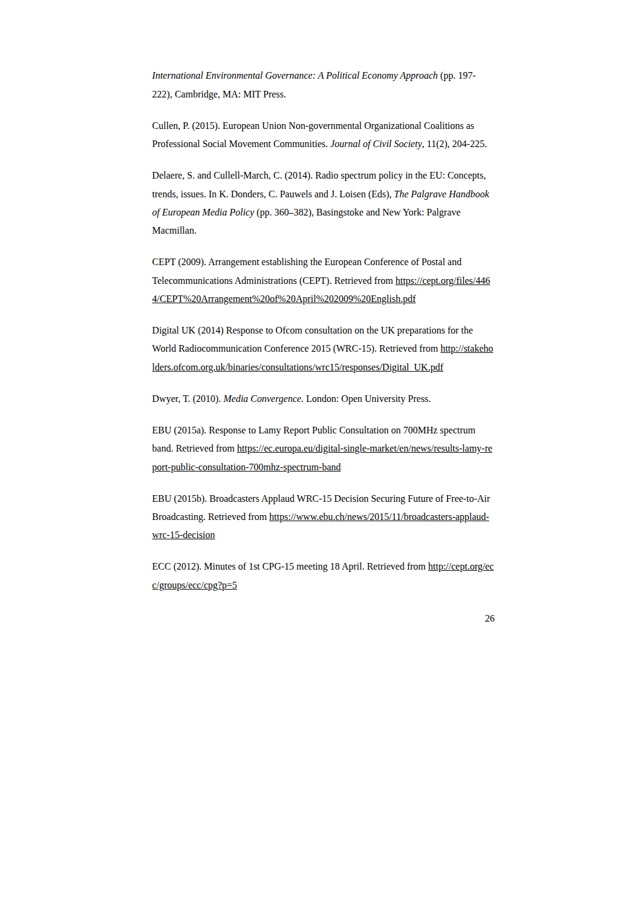International Environmental Governance: A Political Economy Approach (pp. 197-222), Cambridge, MA: MIT Press.
Cullen, P. (2015). European Union Non-governmental Organizational Coalitions as Professional Social Movement Communities. Journal of Civil Society, 11(2), 204-225.
Delaere, S. and Cullell-March, C. (2014). Radio spectrum policy in the EU: Concepts, trends, issues. In K. Donders, C. Pauwels and J. Loisen (Eds), The Palgrave Handbook of European Media Policy (pp. 360–382), Basingstoke and New York: Palgrave Macmillan.
CEPT (2009). Arrangement establishing the European Conference of Postal and Telecommunications Administrations (CEPT). Retrieved from https://cept.org/files/4464/CEPT%20Arrangement%20of%20April%202009%20English.pdf
Digital UK (2014) Response to Ofcom consultation on the UK preparations for the World Radiocommunication Conference 2015 (WRC-15). Retrieved from http://stakeholders.ofcom.org.uk/binaries/consultations/wrc15/responses/Digital_UK.pdf
Dwyer, T. (2010). Media Convergence. London: Open University Press.
EBU (2015a). Response to Lamy Report Public Consultation on 700MHz spectrum band. Retrieved from https://ec.europa.eu/digital-single-market/en/news/results-lamy-report-public-consultation-700mhz-spectrum-band
EBU (2015b). Broadcasters Applaud WRC-15 Decision Securing Future of Free-to-Air Broadcasting. Retrieved from https://www.ebu.ch/news/2015/11/broadcasters-applaud-wrc-15-decision
ECC (2012). Minutes of 1st CPG-15 meeting 18 April. Retrieved from http://cept.org/ecc/groups/ecc/cpg?p=5
26